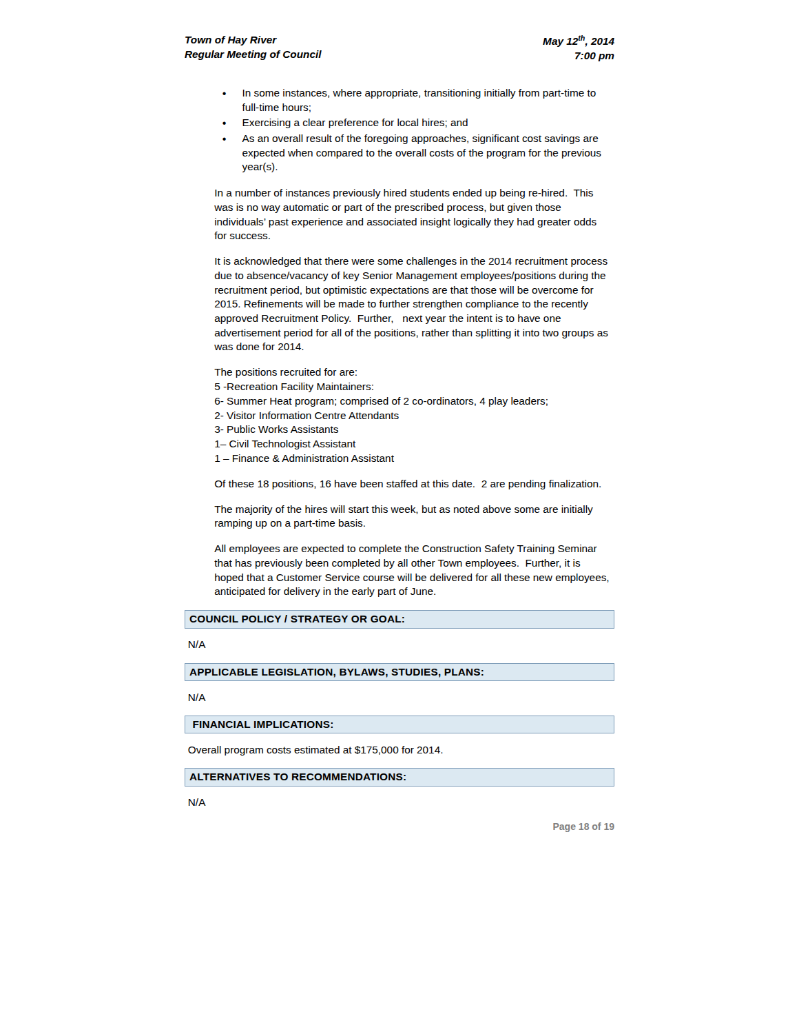Town of Hay River
Regular Meeting of Council
May 12th, 2014
7:00 pm
In some instances, where appropriate, transitioning initially from part-time to full-time hours;
Exercising a clear preference for local hires; and
As an overall result of the foregoing approaches, significant cost savings are expected when compared to the overall costs of the program for the previous year(s).
In a number of instances previously hired students ended up being re-hired. This was is no way automatic or part of the prescribed process, but given those individuals’ past experience and associated insight logically they had greater odds for success.
It is acknowledged that there were some challenges in the 2014 recruitment process due to absence/vacancy of key Senior Management employees/positions during the recruitment period, but optimistic expectations are that those will be overcome for 2015. Refinements will be made to further strengthen compliance to the recently approved Recruitment Policy. Further, next year the intent is to have one advertisement period for all of the positions, rather than splitting it into two groups as was done for 2014.
The positions recruited for are:
5 -Recreation Facility Maintainers:
6- Summer Heat program; comprised of 2 co-ordinators, 4 play leaders;
2- Visitor Information Centre Attendants
3- Public Works Assistants
1– Civil Technologist Assistant
1 – Finance & Administration Assistant
Of these 18 positions, 16 have been staffed at this date. 2 are pending finalization.
The majority of the hires will start this week, but as noted above some are initially ramping up on a part-time basis.
All employees are expected to complete the Construction Safety Training Seminar that has previously been completed by all other Town employees. Further, it is hoped that a Customer Service course will be delivered for all these new employees, anticipated for delivery in the early part of June.
COUNCIL POLICY / STRATEGY OR GOAL:
N/A
APPLICABLE LEGISLATION, BYLAWS, STUDIES, PLANS:
N/A
FINANCIAL IMPLICATIONS:
Overall program costs estimated at $175,000 for 2014.
ALTERNATIVES TO RECOMMENDATIONS:
N/A
Page 18 of 19